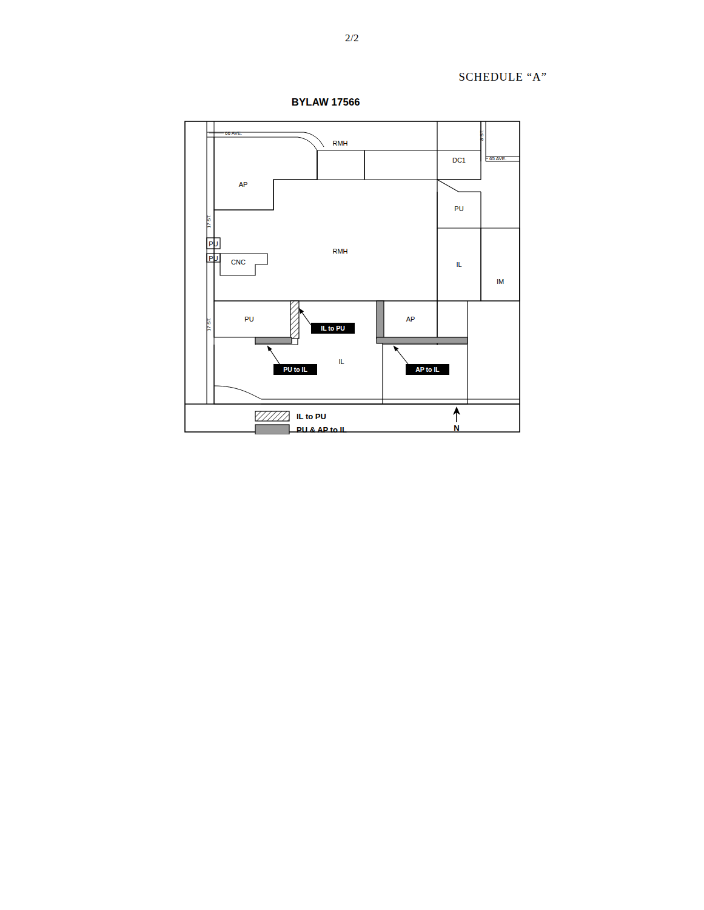2/2
SCHEDULE “A”
BYLAW 17566
AP RMH RMH DC1 PU IL IM PU PU CNC PU AP IL 66 AVE. 17 ST. 17 ST. 8 ST. 65 AVE. IL to PU PU to IL AP to IL IL to PU PU & AP to IL N